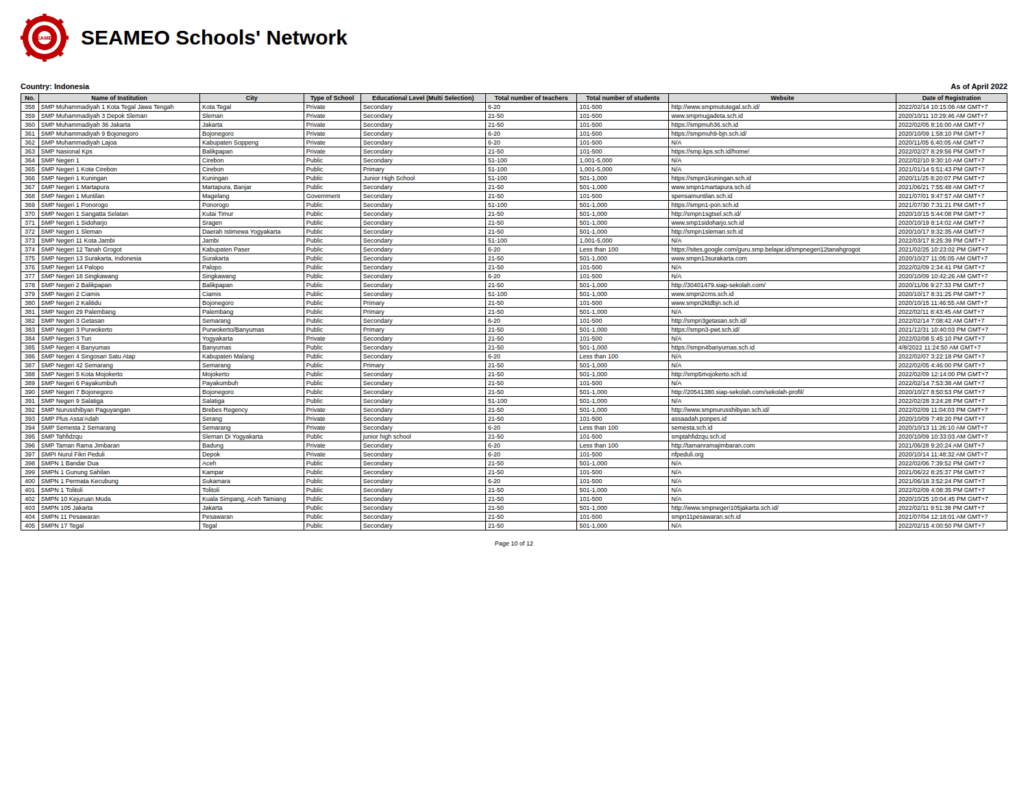SEAMEO
SEAMEO Schools' Network
Country: Indonesia As of April 2022
| No. | Name of Institution | City | Type of School | Educational Level (Multi Selection) | Total number of teachers | Total number of students | Website | Date of Registration |
| --- | --- | --- | --- | --- | --- | --- | --- | --- |
| 358 | SMP Muhammadiyah 1 Kota Tegal Jawa Tengah | Kota Tegal | Private | Secondary | 6-20 | 101-500 | http://www.smpmututegal.sch.id/ | 2022/02/14 10:15:06 AM GMT+7 |
| 359 | SMP Muhammadiyah 3 Depok Sleman | Sleman | Private | Secondary | 21-50 | 101-500 | www.smpmugadeta.sch.id | 2020/10/11 10:29:46 AM GMT+7 |
| 360 | SMP Muhammadiyah 36 Jakarta | Jakarta | Private | Secondary | 21-50 | 101-500 | https://smpmuh36.sch.id | 2022/02/05 8:16:00 AM GMT+7 |
| 361 | SMP Muhammadiyah 9 Bojonegoro | Bojonegoro | Private | Secondary | 6-20 | 101-500 | https://smpmuh9-bjn.sch.id/ | 2020/10/09 1:58:10 PM GMT+7 |
| 362 | SMP Muhammadiyah Lajoa | Kabupaten Soppeng | Private | Secondary | 6-20 | 101-500 | N/A | 2020/11/05 6:40:05 AM GMT+7 |
| 363 | SMP Nasional Kps | Balikpapan | Private | Secondary | 21-50 | 101-500 | https://smp.kps.sch.id/home/ | 2022/02/27 8:29:56 PM GMT+7 |
| 364 | SMP Negeri 1 | Cirebon | Public | Secondary | 51-100 | 1,001-5,000 | N/A | 2022/02/10 9:30:10 AM GMT+7 |
| 365 | SMP Negeri 1 Kota Cirebon | Cirebon | Public | Primary | 51-100 | 1,001-5,000 | N/A | 2021/01/14 5:51:43 PM GMT+7 |
| 366 | SMP Negeri 1 Kuningan | Kuningan | Public | Junior High School | 51-100 | 501-1,000 | https://smpn1kuningan.sch.id | 2020/11/25 8:20:07 PM GMT+7 |
| 367 | SMP Negeri 1 Martapura | Martapura, Banjar | Public | Secondary | 21-50 | 501-1,000 | www.smpn1martapura.sch.id | 2021/06/21 7:55:48 AM GMT+7 |
| 368 | SMP Negeri 1 Muntilan | Magelang | Government | Secondary | 21-50 | 101-500 | spensamuntilan.sch.id | 2021/07/01 9:47:57 AM GMT+7 |
| 369 | SMP Negeri 1 Ponorogo | Ponorogo | Public | Secondary | 51-100 | 501-1,000 | https://smpn1-pon.sch.id | 2021/07/30 7:31:21 PM GMT+7 |
| 370 | SMP Negeri 1 Sangatta Selatan | Kutai Timur | Public | Secondary | 21-50 | 501-1,000 | http://smpn1sgtsel.sch.id/ | 2020/10/15 5:44:08 PM GMT+7 |
| 371 | SMP Negeri 1 Sidoharjo | Sragen | Public | Secondary | 21-50 | 501-1,000 | www.smp1sidoharjo.sch.id | 2020/10/19 8:14:02 AM GMT+7 |
| 372 | SMP Negeri 1 Sleman | Daerah Istimewa Yogyakarta | Public | Secondary | 21-50 | 501-1,000 | http://smpn1sleman.sch.id | 2020/10/17 9:32:35 AM GMT+7 |
| 373 | SMP Negeri 11 Kota Jambi | Jambi | Public | Secondary | 51-100 | 1,001-5,000 | N/A | 2022/03/17 8:25:39 PM GMT+7 |
| 374 | SMP Negeri 12 Tanah Grogot | Kabupaten Paser | Public | Secondary | 6-20 | Less than 100 | https://sites.google.com/guru.smp.belajar.id/smpnegeri12tanahgrogot | 2021/02/25 10:23:02 PM GMT+7 |
| 375 | SMP Negeri 13 Surakarta, Indonesia | Surakarta | Public | Secondary | 21-50 | 501-1,000 | www.smpn13surakarta.com | 2020/10/27 11:05:05 AM GMT+7 |
| 376 | SMP Negeri 14 Palopo | Palopo | Public | Secondary | 21-50 | 101-500 | N/A | 2022/02/09 2:34:41 PM GMT+7 |
| 377 | SMP Negeri 18 Singkawang | Singkawang | Public | Secondary | 6-20 | 101-500 | N/A | 2020/10/09 10:42:26 AM GMT+7 |
| 378 | SMP Negeri 2 Balikpapan | Balikpapan | Public | Secondary | 21-50 | 501-1,000 | http://30401479.siap-sekolah.com/ | 2020/11/06 9:27:33 PM GMT+7 |
| 379 | SMP Negeri 2 Ciamis | Ciamis | Public | Secondary | 51-100 | 501-1,000 | www.smpn2cms.sch.id | 2020/10/17 8:31:25 PM GMT+7 |
| 380 | SMP Negeri 2 Kalitidu | Bojonegoro | Public | Primary | 21-50 | 101-500 | www.smpn2ktdbjn.sch.id | 2020/10/15 11:46:55 AM GMT+7 |
| 381 | SMP Negeri 29 Palembang | Palembang | Public | Primary | 21-50 | 501-1,000 | N/A | 2022/02/11 8:43:45 AM GMT+7 |
| 382 | SMP Negeri 3 Getasan | Semarang | Public | Secondary | 6-20 | 101-500 | http://smpn3getasan.sch.id/ | 2022/02/14 7:08:42 AM GMT+7 |
| 383 | SMP Negeri 3 Purwokerto | Purwokerto/Banyumas | Public | Primary | 21-50 | 501-1,000 | https://smpn3-pwt.sch.id/ | 2021/12/31 10:40:03 PM GMT+7 |
| 384 | SMP Negeri 3 Turi | Yogyakarta | Private | Secondary | 21-50 | 101-500 | N/A | 2022/02/08 5:45:10 PM GMT+7 |
| 385 | SMP Negeri 4 Banyumas | Banyumas | Public | Secondary | 21-50 | 501-1,000 | https://smpn4banyumas.sch.id | 4/8/2022 11:24:50 AM GMT+7 |
| 386 | SMP Negeri 4 Singosari Satu Atap | Kabupaten Malang | Public | Secondary | 6-20 | Less than 100 | N/A | 2022/02/07 3:22:18 PM GMT+7 |
| 387 | SMP Negeri 42 Semarang | Semarang | Public | Primary | 21-50 | 501-1,000 | N/A | 2022/02/05 4:46:00 PM GMT+7 |
| 388 | SMP Negeri 5 Kota Mojokerto | Mojokerto | Public | Secondary | 21-50 | 501-1,000 | http://smp5mojokerto.sch.id | 2022/02/09 12:14:00 PM GMT+7 |
| 389 | SMP Negeri 6 Payakumbuh | Payakumbuh | Public | Secondary | 21-50 | 101-500 | N/A | 2022/02/14 7:53:38 AM GMT+7 |
| 390 | SMP Negeri 7 Bojonegoro | Bojonegoro | Public | Secondary | 21-50 | 501-1,000 | http://20541380.siap-sekolah.com/sekolah-profil/ | 2020/10/27 8:50:53 PM GMT+7 |
| 391 | SMP Negeri 9 Salatiga | Salatiga | Public | Secondary | 51-100 | 501-1,000 | N/A | 2022/02/28 3:24:28 PM GMT+7 |
| 392 | SMP Nurusshibyan Paguyangan | Brebes Regency | Private | Secondary | 21-50 | 501-1,000 | http://www.smpnurusshibyan.sch.id/ | 2022/02/09 11:04:03 PM GMT+7 |
| 393 | SMP Plus Assa'Adah | Serang | Private | Secondary | 21-50 | 101-500 | assaadah.ponpes.id | 2020/10/09 7:49:20 PM GMT+7 |
| 394 | SMP Semesta 2 Semarang | Semarang | Private | Secondary | 6-20 | Less than 100 | semesta.sch.id | 2020/10/13 11:26:10 AM GMT+7 |
| 395 | SMP Tahfidzqu | Sleman Di Yogyakarta | Public | junior high school | 21-50 | 101-500 | smptahfidzqu.sch.id | 2020/10/09 10:33:03 AM GMT+7 |
| 396 | SMP Taman Rama Jimbaran | Badung | Private | Secondary | 6-20 | Less than 100 | http://tamanramajimbaran.com | 2021/06/28 9:20:24 AM GMT+7 |
| 397 | SMPI Nurul Fikri Peduli | Depok | Private | Secondary | 6-20 | 101-500 | nfpeduli.org | 2020/10/14 11:48:32 AM GMT+7 |
| 398 | SMPN 1 Bandar Dua | Aceh | Public | Secondary | 21-50 | 501-1,000 | N/A | 2022/02/06 7:39:52 PM GMT+7 |
| 399 | SMPN 1 Gunung Sahilan | Kampar | Public | Secondary | 21-50 | 101-500 | N/A | 2021/06/22 8:25:37 PM GMT+7 |
| 400 | SMPN 1 Permata Kecubung | Sukamara | Public | Secondary | 6-20 | 101-500 | N/A | 2021/06/18 3:52:24 PM GMT+7 |
| 401 | SMPN 1 Tolitoli | Tolitoli | Public | Secondary | 21-50 | 501-1,000 | N/A | 2022/02/09 4:08:35 PM GMT+7 |
| 402 | SMPN 10 Kejuruan Muda | Kuala Simpang, Aceh Tamiang | Public | Secondary | 21-50 | 101-500 | N/A | 2020/10/25 10:04:45 PM GMT+7 |
| 403 | SMPN 105 Jakarta | Jakarta | Public | Secondary | 21-50 | 501-1,000 | http://www.smpnegeri105jakarta.sch.id/ | 2022/02/11 9:51:38 PM GMT+7 |
| 404 | SMPN 11 Pesawaran | Pesawaran | Public | Secondary | 21-50 | 101-500 | smpn11pesawaran.sch.id | 2021/07/04 12:18:01 AM GMT+7 |
| 405 | SMPN 17 Tegal | Tegal | Public | Secondary | 21-50 | 501-1,000 | N/A | 2022/02/15 4:00:50 PM GMT+7 |
Page 10 of 12